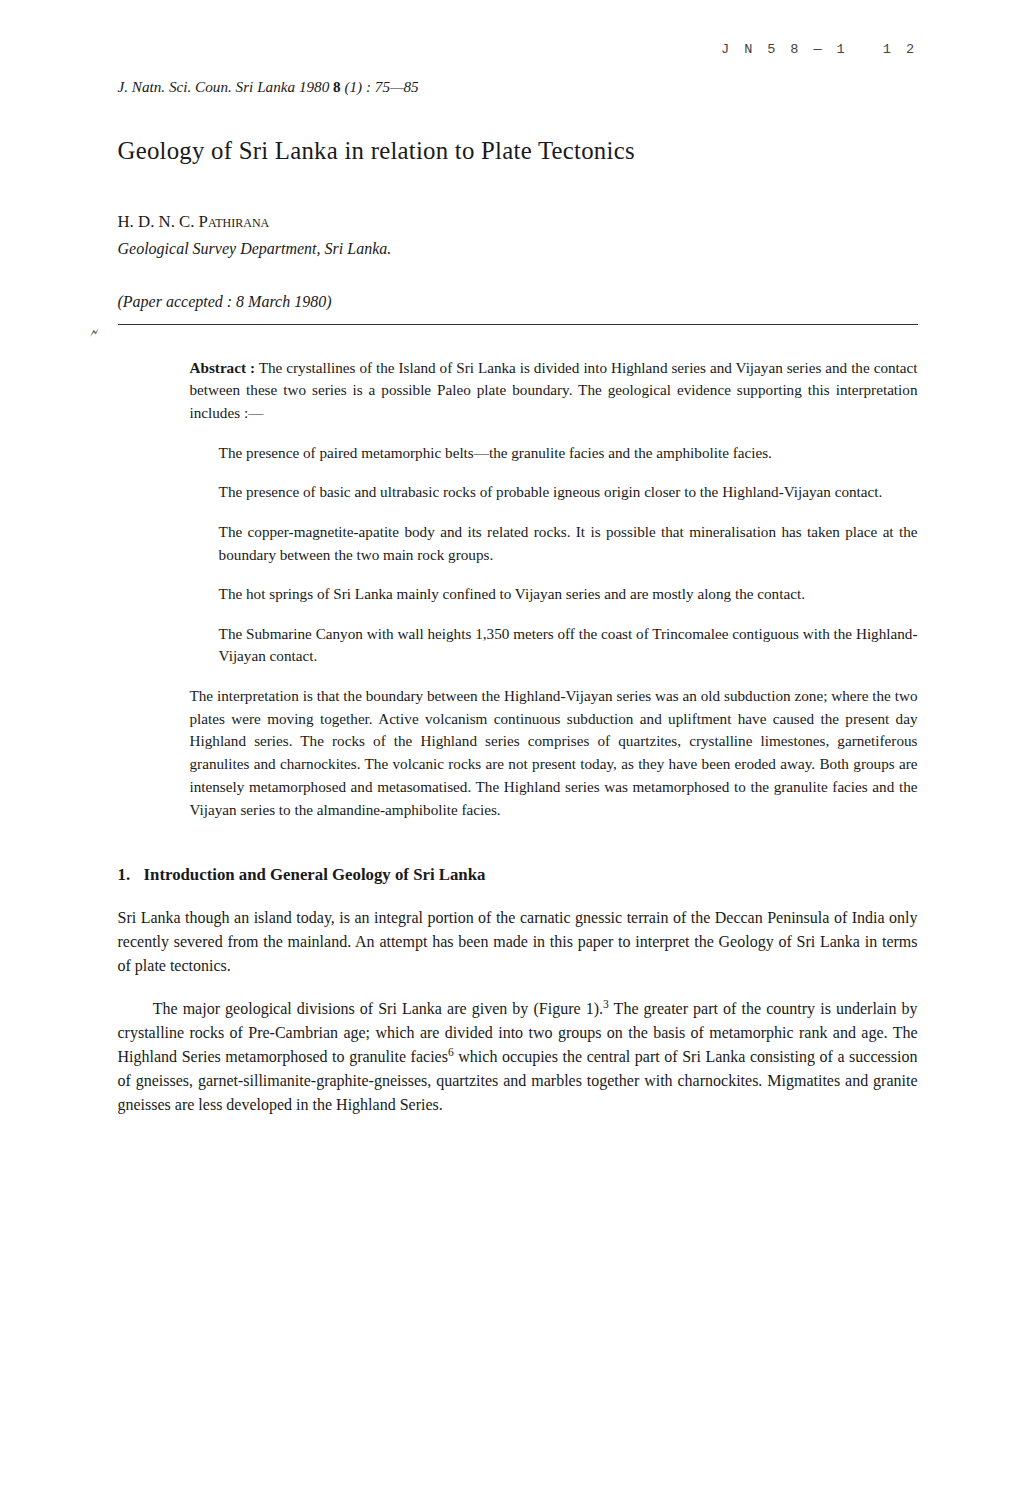J N 5 8 — 1 1 2
J. Natn. Sci. Coun. Sri Lanka 1980 8 (1) : 75—85
Geology of Sri Lanka in relation to Plate Tectonics
H. D. N. C. Pathirana
Geological Survey Department, Sri Lanka.
(Paper accepted : 8 March 1980)
🗲
Abstract : The crystallines of the Island of Sri Lanka is divided into Highland series and Vijayan series and the contact between these two series is a possible Paleo plate boundary. The geological evidence supporting this interpretation includes :—
The presence of paired metamorphic belts—the granulite facies and the amphibolite facies.
The presence of basic and ultrabasic rocks of probable igneous origin closer to the Highland-Vijayan contact.
The copper-magnetite-apatite body and its related rocks. It is possible that mineralisation has taken place at the boundary between the two main rock groups.
The hot springs of Sri Lanka mainly confined to Vijayan series and are mostly along the contact.
The Submarine Canyon with wall heights 1,350 meters off the coast of Trincomalee contiguous with the Highland-Vijayan contact.
The interpretation is that the boundary between the Highland-Vijayan series was an old subduction zone; where the two plates were moving together. Active volcanism continuous subduction and upliftment have caused the present day Highland series. The rocks of the Highland series comprises of quartzites, crystalline limestones, garnetiferous granulites and charnockites. The volcanic rocks are not present today, as they have been eroded away. Both groups are intensely metamorphosed and metasomatised. The Highland series was metamorphosed to the granulite facies and the Vijayan series to the almandine-amphibolite facies.
1. Introduction and General Geology of Sri Lanka
Sri Lanka though an island today, is an integral portion of the carnatic gnessic terrain of the Deccan Peninsula of India only recently severed from the mainland. An attempt has been made in this paper to interpret the Geology of Sri Lanka in terms of plate tectonics.
The major geological divisions of Sri Lanka are given by (Figure 1).3 The greater part of the country is underlain by crystalline rocks of Pre-Cambrian age; which are divided into two groups on the basis of metamorphic rank and age. The Highland Series metamorphosed to granulite facies6 which occupies the central part of Sri Lanka consisting of a succession of gneisses, garnet-sillimanite-graphite-gneisses, quartzites and marbles together with charnockites. Migmatites and granite gneisses are less developed in the Highland Series.